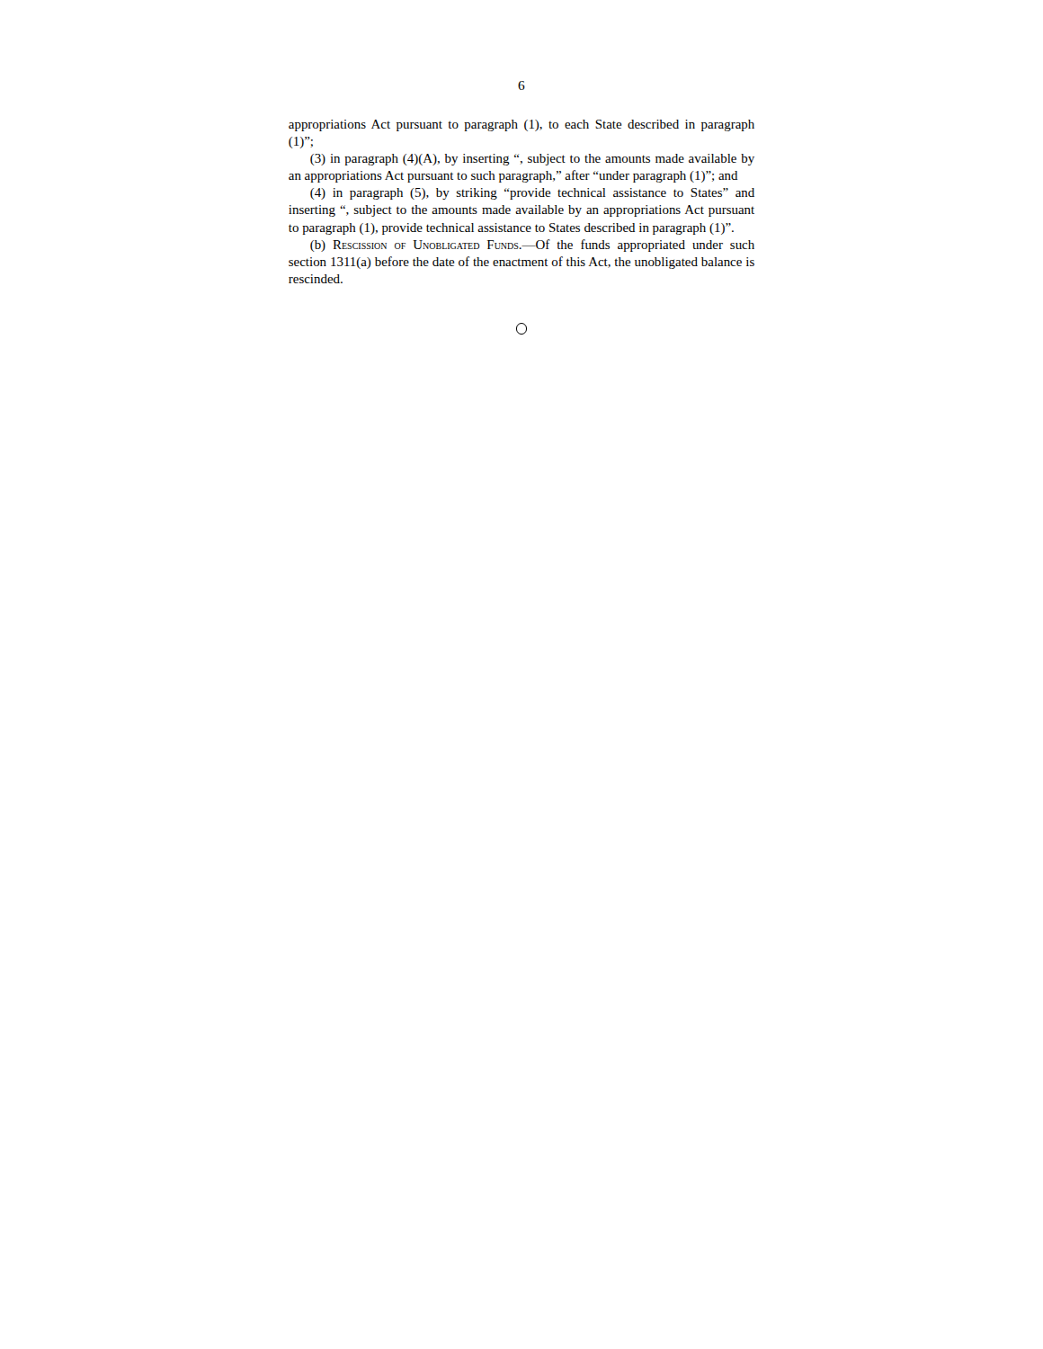6
appropriations Act pursuant to paragraph (1), to each State described in paragraph (1)”;
(3) in paragraph (4)(A), by inserting “, subject to the amounts made available by an appropriations Act pursuant to such paragraph,” after “under paragraph (1)”; and
(4) in paragraph (5), by striking “provide technical assistance to States” and inserting “, subject to the amounts made available by an appropriations Act pursuant to paragraph (1), provide technical assistance to States described in paragraph (1)”.
(b) Rescission of Unobligated Funds.—Of the funds appropriated under such section 1311(a) before the date of the enactment of this Act, the unobligated balance is rescinded.